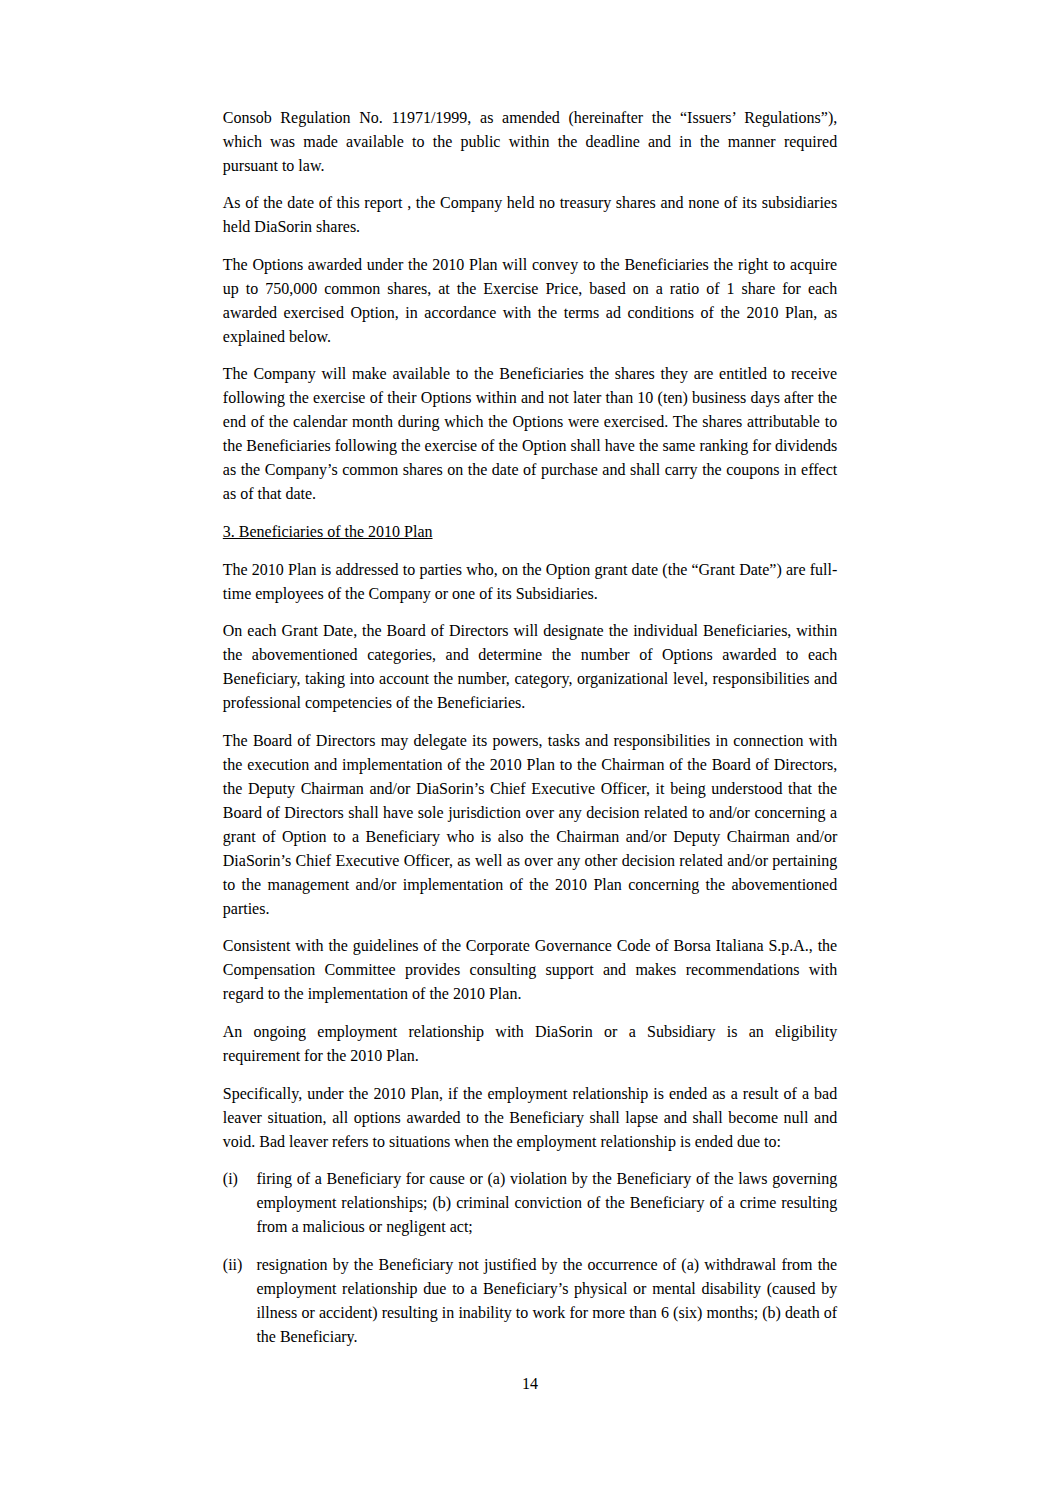Consob Regulation No. 11971/1999, as amended (hereinafter the “Issuers’ Regulations”), which was made available to the public within the deadline and in the manner required pursuant to law.
As of the date of this report , the Company held no treasury shares and none of its subsidiaries held DiaSorin shares.
The Options awarded under the 2010 Plan will convey to the Beneficiaries the right to acquire up to 750,000 common shares, at the Exercise Price, based on a ratio of 1 share for each awarded exercised Option, in accordance with the terms ad conditions of the 2010 Plan, as explained below.
The Company will make available to the Beneficiaries the shares they are entitled to receive following the exercise of their Options within and not later than 10 (ten) business days after the end of the calendar month during which the Options were exercised. The shares attributable to the Beneficiaries following the exercise of the Option shall have the same ranking for dividends as the Company’s common shares on the date of purchase and shall carry the coupons in effect as of that date.
3. Beneficiaries of the 2010 Plan
The 2010 Plan is addressed to parties who, on the Option grant date (the “Grant Date”) are full-time employees of the Company or one of its Subsidiaries.
On each Grant Date, the Board of Directors will designate the individual Beneficiaries, within the abovementioned categories, and determine the number of Options awarded to each Beneficiary, taking into account the number, category, organizational level, responsibilities and professional competencies of the Beneficiaries.
The Board of Directors may delegate its powers, tasks and responsibilities in connection with the execution and implementation of the 2010 Plan to the Chairman of the Board of Directors, the Deputy Chairman and/or DiaSorin’s Chief Executive Officer, it being understood that the Board of Directors shall have sole jurisdiction over any decision related to and/or concerning a grant of Option to a Beneficiary who is also the Chairman and/or Deputy Chairman and/or DiaSorin’s Chief Executive Officer, as well as over any other decision related and/or pertaining to the management and/or implementation of the 2010 Plan concerning the abovementioned parties.
Consistent with the guidelines of the Corporate Governance Code of Borsa Italiana S.p.A., the Compensation Committee provides consulting support and makes recommendations with regard to the implementation of the 2010 Plan.
An ongoing employment relationship with DiaSorin or a Subsidiary is an eligibility requirement for the 2010 Plan.
Specifically, under the 2010 Plan, if the employment relationship is ended as a result of a bad leaver situation, all options awarded to the Beneficiary shall lapse and shall become null and void. Bad leaver refers to situations when the employment relationship is ended due to:
(i) firing of a Beneficiary for cause or (a) violation by the Beneficiary of the laws governing employment relationships; (b) criminal conviction of the Beneficiary of a crime resulting from a malicious or negligent act;
(ii) resignation by the Beneficiary not justified by the occurrence of (a) withdrawal from the employment relationship due to a Beneficiary’s physical or mental disability (caused by illness or accident) resulting in inability to work for more than 6 (six) months; (b) death of the Beneficiary.
14